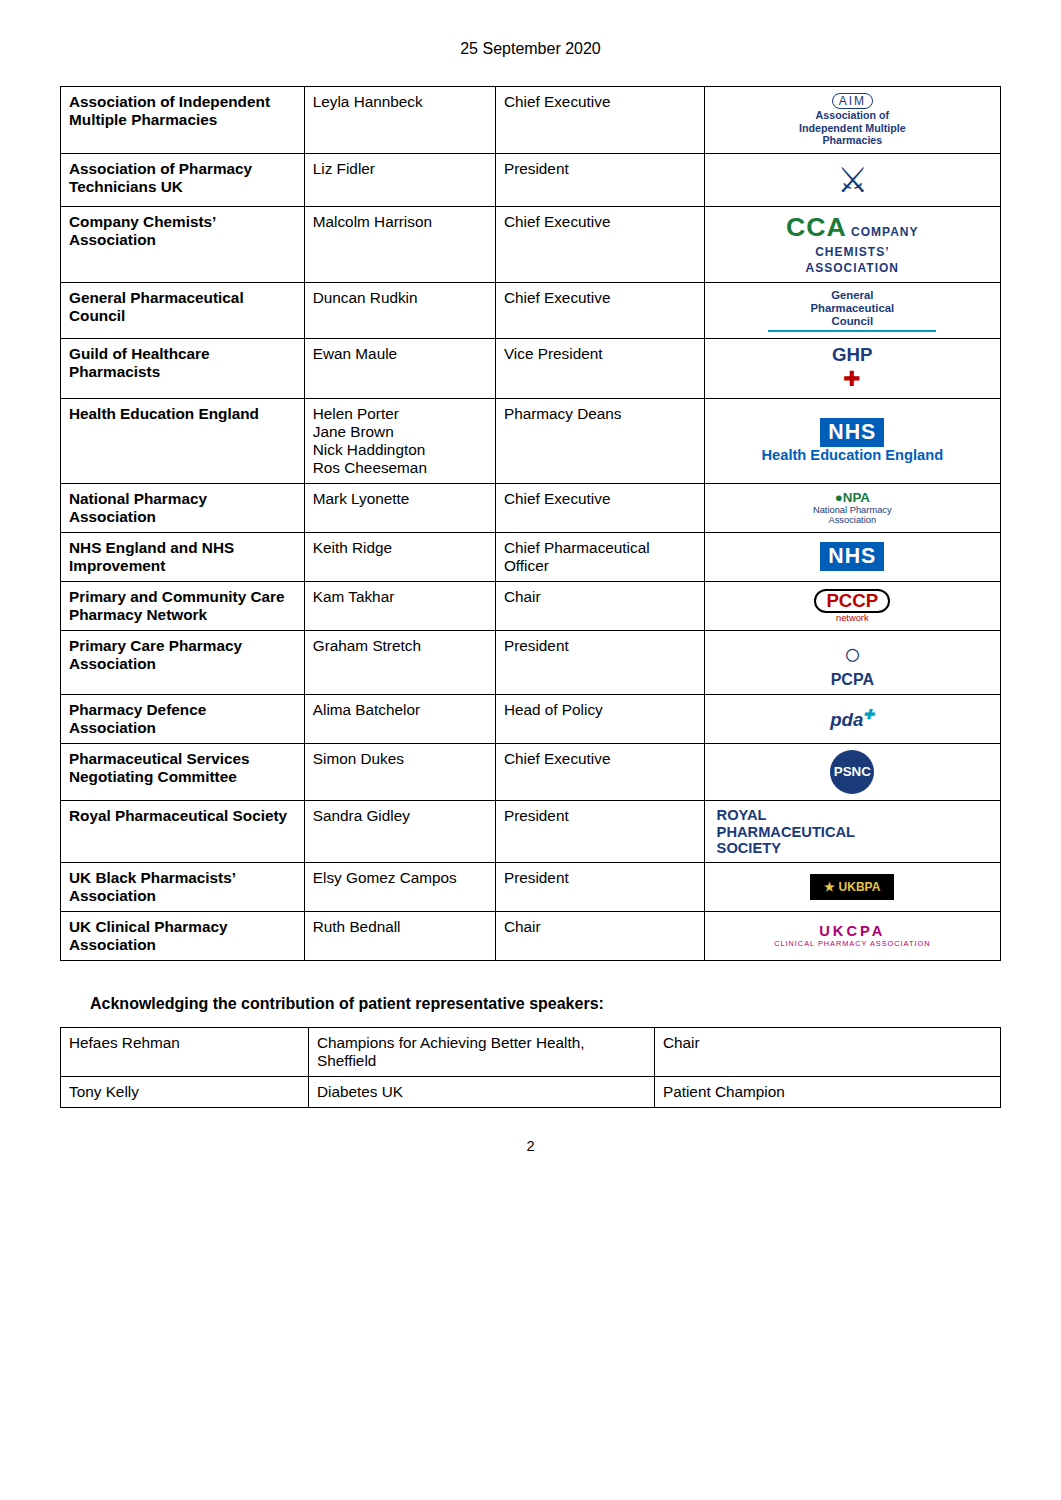25 September 2020
| Association of Independent Multiple Pharmacies | Leyla Hannbeck | Chief Executive | AIM Association of Independent Multiple Pharmacies |
| Association of Pharmacy Technicians UK | Liz Fidler | President | ⚔ |
| Company Chemists’ Association | Malcolm Harrison | Chief Executive | CCA COMPANY CHEMISTS’ ASSOCIATION |
| General Pharmaceutical Council | Duncan Rudkin | Chief Executive | General Pharmaceutical Council |
| Guild of Healthcare Pharmacists | Ewan Maule | Vice President | GHP ✚ |
| Health Education England | Helen Porter Jane Brown Nick Haddington Ros Cheeseman | Pharmacy Deans | NHS Health Education England |
| National Pharmacy Association | Mark Lyonette | Chief Executive | ●NPA National Pharmacy Association |
| NHS England and NHS Improvement | Keith Ridge | Chief Pharmaceutical Officer | NHS |
| Primary and Community Care Pharmacy Network | Kam Takhar | Chair | PCCP network |
| Primary Care Pharmacy Association | Graham Stretch | President | ○ PCPA |
| Pharmacy Defence Association | Alima Batchelor | Head of Policy | pda ✚ |
| Pharmaceutical Services Negotiating Committee | Simon Dukes | Chief Executive | PSNC |
| Royal Pharmaceutical Society | Sandra Gidley | President | ROYAL PHARMACEUTICAL SOCIETY |
| UK Black Pharmacists’ Association | Elsy Gomez Campos | President | ★ UKBPA |
| UK Clinical Pharmacy Association | Ruth Bednall | Chair | UKCPA CLINICAL PHARMACY ASSOCIATION |
Acknowledging the contribution of patient representative speakers:
| Hefaes Rehman | Champions for Achieving Better Health, Sheffield | Chair |
| Tony Kelly | Diabetes UK | Patient Champion |
2